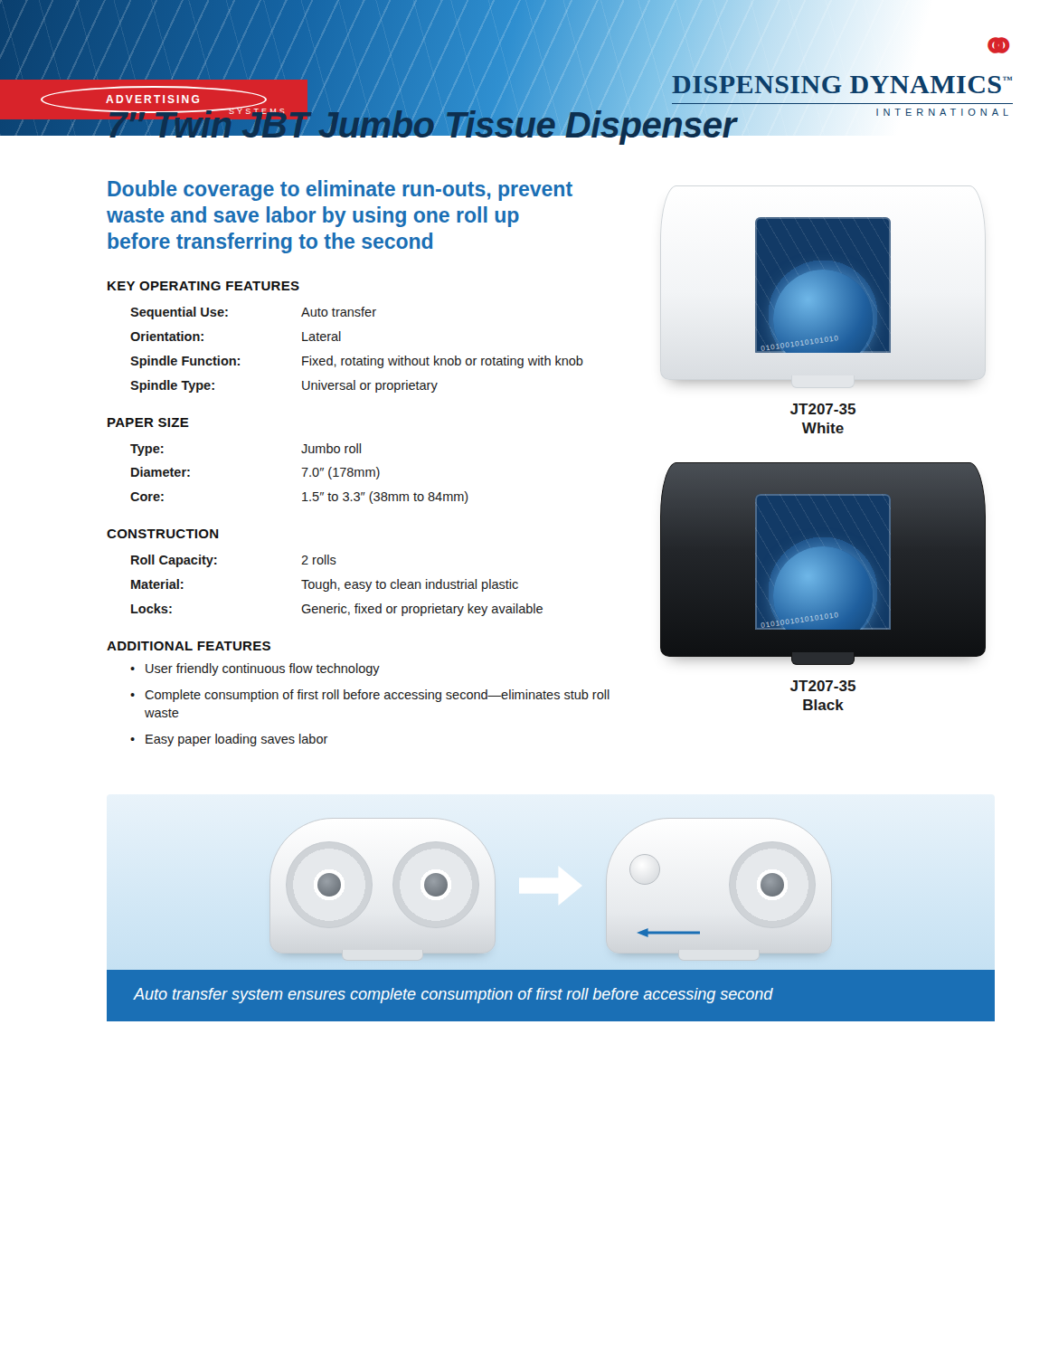ADVERTISING
SYSTEMS
⚭
DISPENSING DYNAMICS™
INTERNATIONAL
7″ Twin JBT Jumbo Tissue Dispenser
Double coverage to eliminate run-outs, prevent waste and save labor by using one roll up before transferring to the second
Key Operating Features
| Sequential Use: | Auto transfer |
| Orientation: | Lateral |
| Spindle Function: | Fixed, rotating without knob or rotating with knob |
| Spindle Type: | Universal or proprietary |
Paper Size
| Type: | Jumbo roll |
| Diameter: | 7.0″ (178mm) |
| Core: | 1.5″ to 3.3″ (38mm to 84mm) |
Construction
| Roll Capacity: | 2 rolls |
| Material: | Tough, easy to clean industrial plastic |
| Locks: | Generic, fixed or proprietary key available |
Additional Features
User friendly continuous flow technology
Complete consumption of first roll before accessing second—eliminates stub roll waste
Easy paper loading saves labor
0101001010101010
JT207-35
White
0101001010101010
JT207-35
Black
Auto transfer system ensures complete consumption of first roll before accessing second